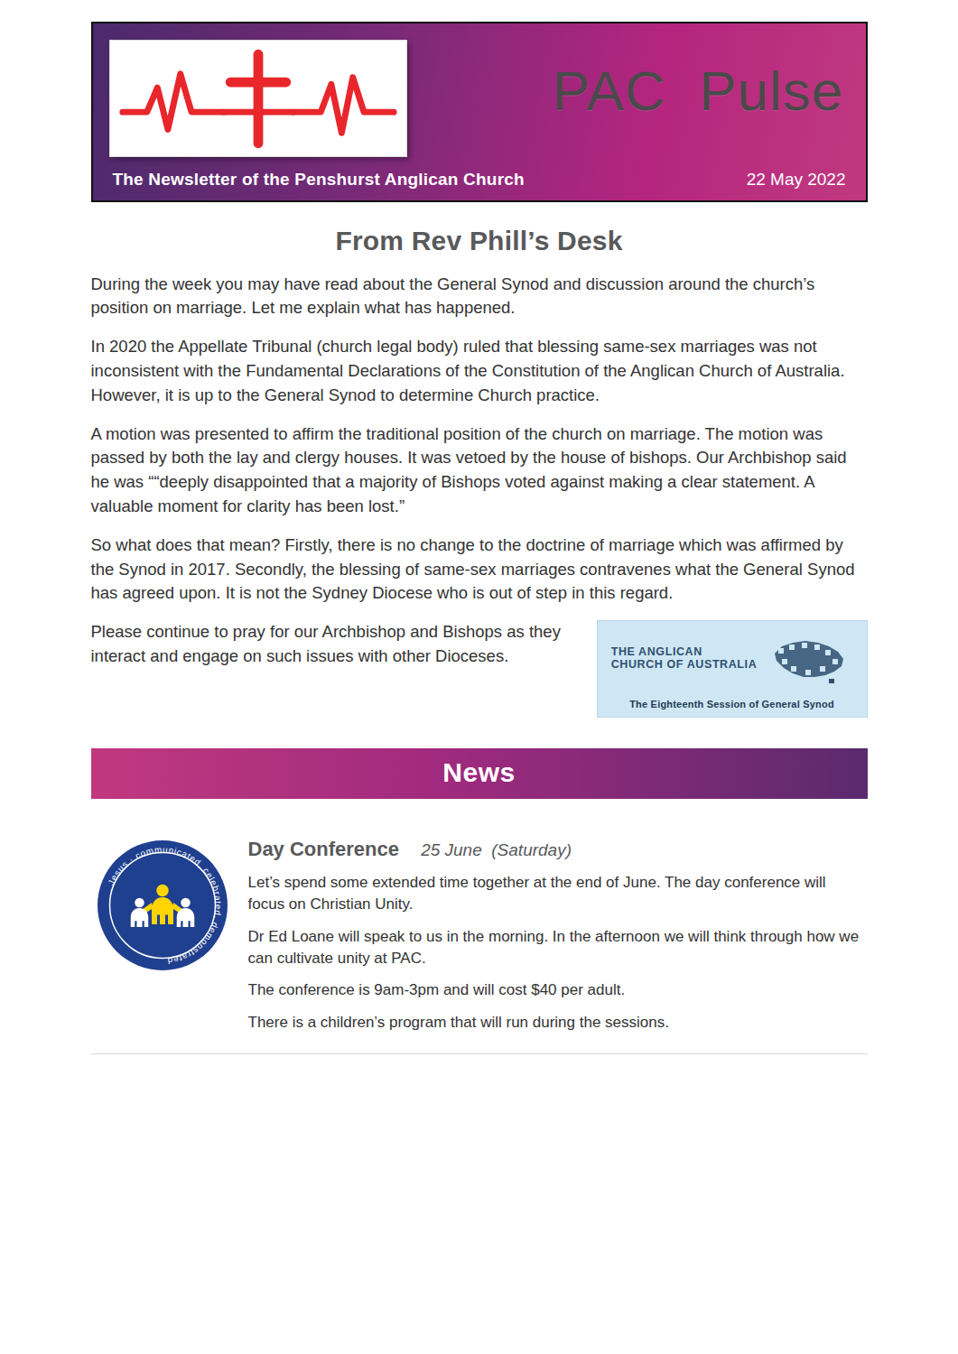PAC Pulse
The Newsletter of the Penshurst Anglican Church
22 May 2022
From Rev Phill’s Desk
During the week you may have read about the General Synod and discussion around the church’s position on marriage. Let me explain what has happened.
In 2020 the Appellate Tribunal (church legal body) ruled that blessing same-sex marriages was not inconsistent with the Fundamental Declarations of the Constitution of the Anglican Church of Australia. However, it is up to the General Synod to determine Church practice.
A motion was presented to affirm the traditional position of the church on marriage. The motion was passed by both the lay and clergy houses. It was vetoed by the house of bishops. Our Archbishop said he was ““deeply disappointed that a majority of Bishops voted against making a clear statement. A valuable moment for clarity has been lost.”
So what does that mean? Firstly, there is no change to the doctrine of marriage which was affirmed by the Synod in 2017. Secondly, the blessing of same-sex marriages contravenes what the General Synod has agreed upon. It is not the Sydney Diocese who is out of step in this regard.
Please continue to pray for our Archbishop and Bishops as they interact and engage on such issues with other Dioceses.
The Anglican Church of Australia
The Eighteenth Session of General Synod
News
Jesus · communicated, celebrated, demonstrated
Day Conference 25 June (Saturday)
Let’s spend some extended time together at the end of June. The day conference will focus on Christian Unity.
Dr Ed Loane will speak to us in the morning. In the afternoon we will think through how we can cultivate unity at PAC.
The conference is 9am-3pm and will cost $40 per adult.
There is a children’s program that will run during the sessions.